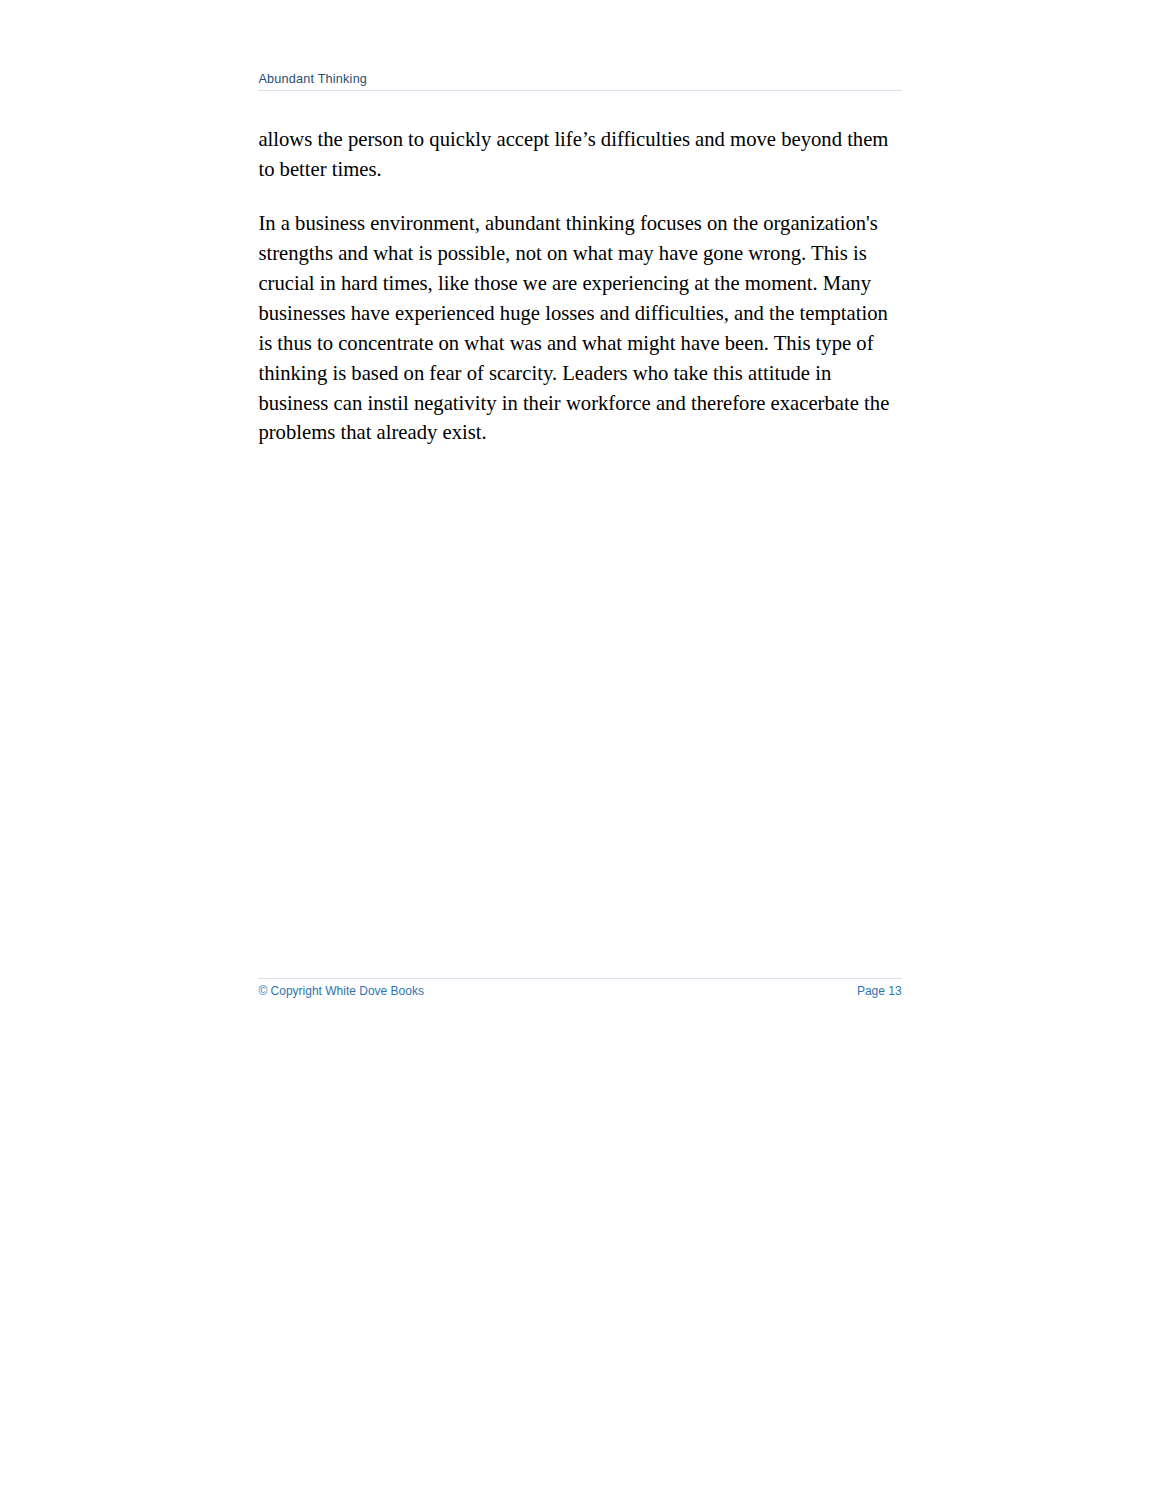Abundant Thinking
allows the person to quickly accept life’s difficulties and move beyond them to better times.
In a business environment, abundant thinking focuses on the organization's strengths and what is possible, not on what may have gone wrong. This is crucial in hard times, like those we are experiencing at the moment. Many businesses have experienced huge losses and difficulties, and the temptation is thus to concentrate on what was and what might have been. This type of thinking is based on fear of scarcity. Leaders who take this attitude in business can instil negativity in their workforce and therefore exacerbate the problems that already exist.
© Copyright White Dove Books Page 13